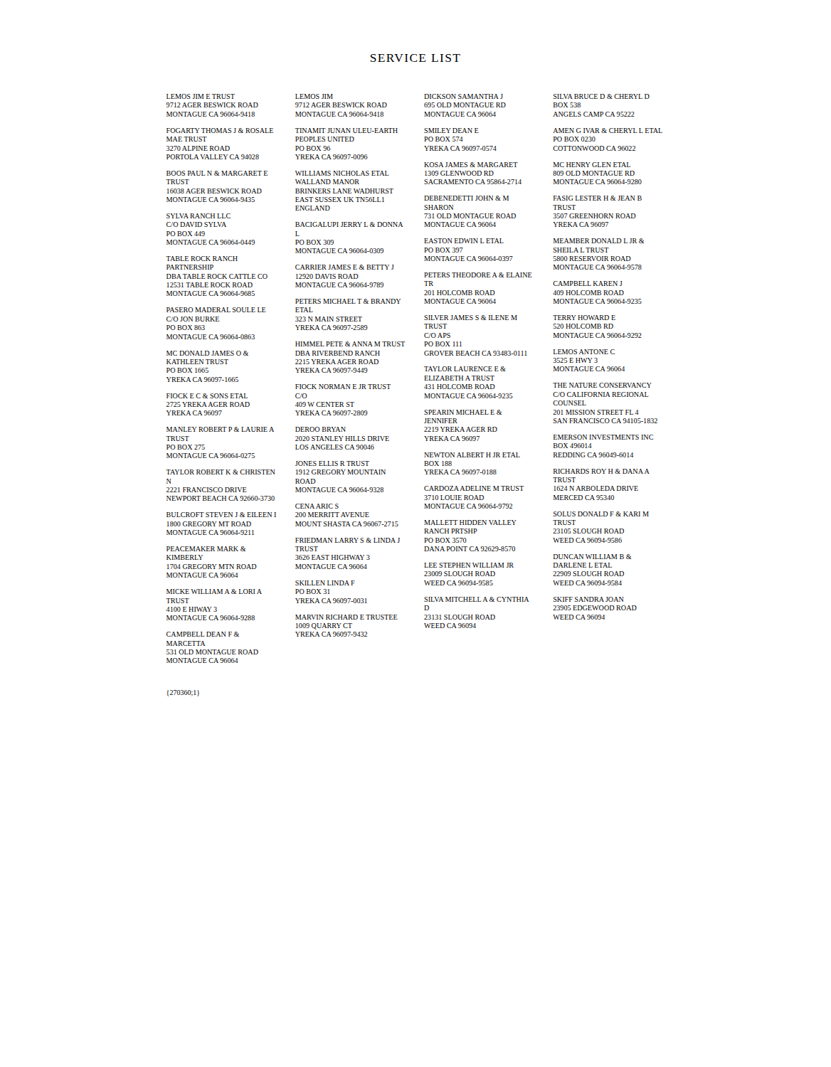SERVICE LIST
LEMOS JIM E TRUST
9712 AGER BESWICK ROAD
MONTAGUE CA 96064-9418
FOGARTY THOMAS J & ROSALE
MAE TRUST
3270 ALPINE ROAD
PORTOLA VALLEY CA 94028
BOOS PAUL N & MARGARET E
TRUST
16038 AGER BESWICK ROAD
MONTAGUE CA 96064-9435
SYLVA RANCH LLC
C/O DAVID SYLVA
PO BOX 449
MONTAGUE CA 96064-0449
TABLE ROCK RANCH
PARTNERSHIP
DBA TABLE ROCK CATTLE CO
12531 TABLE ROCK ROAD
MONTAGUE CA 96064-9685
PASERO MADERAL SOULE LE
C/O JON BURKE
PO BOX 863
MONTAGUE CA 96064-0863
MC DONALD JAMES O &
KATHLEEN TRUST
PO BOX 1665
YREKA CA 96097-1665
FIOCK E C & SONS ETAL
2725 YREKA AGER ROAD
YREKA CA 96097
MANLEY ROBERT P & LAURIE A
TRUST
PO BOX 275
MONTAGUE CA 96064-0275
TAYLOR ROBERT K & CHRISTEN
N
2221 FRANCISCO DRIVE
NEWPORT BEACH CA 92660-3730
BULCROFT STEVEN J & EILEEN I
1800 GREGORY MT ROAD
MONTAGUE CA 96064-9211
PEACEMAKER MARK &
KIMBERLY
1704 GREGORY MTN ROAD
MONTAGUE CA 96064
MICKE WILLIAM A & LORI A
TRUST
4100 E HIWAY 3
MONTAGUE CA 96064-9288
CAMPBELL DEAN F &
MARCETTA
531 OLD MONTAGUE ROAD
MONTAGUE CA 96064
LEMOS JIM
9712 AGER BESWICK ROAD
MONTAGUE CA 96064-9418
TINAMIT JUNAN ULEU-EARTH
PEOPLES UNITED
PO BOX 96
YREKA CA 96097-0096
WILLIAMS NICHOLAS ETAL
WALLAND MANOR
BRINKERS LANE WADHURST
EAST SUSSEX UK TN56LL1
ENGLAND
BACIGALUPI JERRY L & DONNA
L
PO BOX 309
MONTAGUE CA 96064-0309
CARRIER JAMES E & BETTY J
12920 DAVIS ROAD
MONTAGUE CA 96064-9789
PETERS MICHAEL T & BRANDY
ETAL
323 N MAIN STREET
YREKA CA 96097-2589
HIMMEL PETE & ANNA M TRUST
DBA RIVERBEND RANCH
2215 YREKA AGER ROAD
YREKA CA 96097-9449
FIOCK NORMAN E JR TRUST
C/O
409 W CENTER ST
YREKA CA 96097-2809
DEROO BRYAN
2020 STANLEY HILLS DRIVE
LOS ANGELES CA 90046
JONES ELLIS R TRUST
1912 GREGORY MOUNTAIN
ROAD
MONTAGUE CA 96064-9328
CENA ARIC S
200 MERRITT AVENUE
MOUNT SHASTA CA 96067-2715
FRIEDMAN LARRY S & LINDA J
TRUST
3626 EAST HIGHWAY 3
MONTAGUE CA 96064
SKILLEN LINDA F
PO BOX 31
YREKA CA 96097-0031
MARVIN RICHARD E TRUSTEE
1009 QUARRY CT
YREKA CA 96097-9432
DICKSON SAMANTHA J
695 OLD MONTAGUE RD
MONTAGUE CA 96064
SMILEY DEAN E
PO BOX 574
YREKA CA 96097-0574
KOSA JAMES & MARGARET
1309 GLENWOOD RD
SACRAMENTO CA 95864-2714
DEBENEDETTI JOHN & M
SHARON
731 OLD MONTAGUE ROAD
MONTAGUE CA 96064
EASTON EDWIN L ETAL
PO BOX 397
MONTAGUE CA 96064-0397
PETERS THEODORE A & ELAINE
TR
201 HOLCOMB ROAD
MONTAGUE CA 96064
SILVER JAMES S & ILENE M
TRUST
C/O APS
PO BOX 111
GROVER BEACH CA 93483-0111
TAYLOR LAURENCE E &
ELIZABETH A TRUST
431 HOLCOMB ROAD
MONTAGUE CA 96064-9235
SPEARIN MICHAEL E &
JENNIFER
2219 YREKA AGER RD
YREKA CA 96097
NEWTON ALBERT H JR ETAL
BOX 188
YREKA CA 96097-0188
CARDOZA ADELINE M TRUST
3710 LOUIE ROAD
MONTAGUE CA 96064-9792
MALLETT HIDDEN VALLEY
RANCH PRTSHP
PO BOX 3570
DANA POINT CA 92629-8570
LEE STEPHEN WILLIAM JR
23009 SLOUGH ROAD
WEED CA 96094-9585
SILVA MITCHELL A & CYNTHIA
D
23131 SLOUGH ROAD
WEED CA 96094
SILVA BRUCE D & CHERYL D
BOX 538
ANGELS CAMP CA 95222
AMEN G IVAR & CHERYL L ETAL
PO BOX 0230
COTTONWOOD CA 96022
MC HENRY GLEN ETAL
809 OLD MONTAGUE RD
MONTAGUE CA 96064-9280
FASIG LESTER H & JEAN B
TRUST
3507 GREENHORN ROAD
YREKA CA 96097
MEAMBER DONALD L JR &
SHEILA L TRUST
5800 RESERVOIR ROAD
MONTAGUE CA 96064-9578
CAMPBELL KAREN J
409 HOLCOMB ROAD
MONTAGUE CA 96064-9235
TERRY HOWARD E
520 HOLCOMB RD
MONTAGUE CA 96064-9292
LEMOS ANTONE C
3525 E HWY 3
MONTAGUE CA 96064
THE NATURE CONSERVANCY
C/O CALIFORNIA REGIONAL
COUNSEL
201 MISSION STREET FL 4
SAN FRANCISCO CA 94105-1832
EMERSON INVESTMENTS INC
BOX 496014
REDDING CA 96049-6014
RICHARDS ROY H & DANA A
TRUST
1624 N ARBOLEDA DRIVE
MERCED CA 95340
SOLUS DONALD F & KARI M
TRUST
23105 SLOUGH ROAD
WEED CA 96094-9586
DUNCAN WILLIAM B &
DARLENE L ETAL
22909 SLOUGH ROAD
WEED CA 96094-9584
SKIFF SANDRA JOAN
23905 EDGEWOOD ROAD
WEED CA 96094
{270360;1}